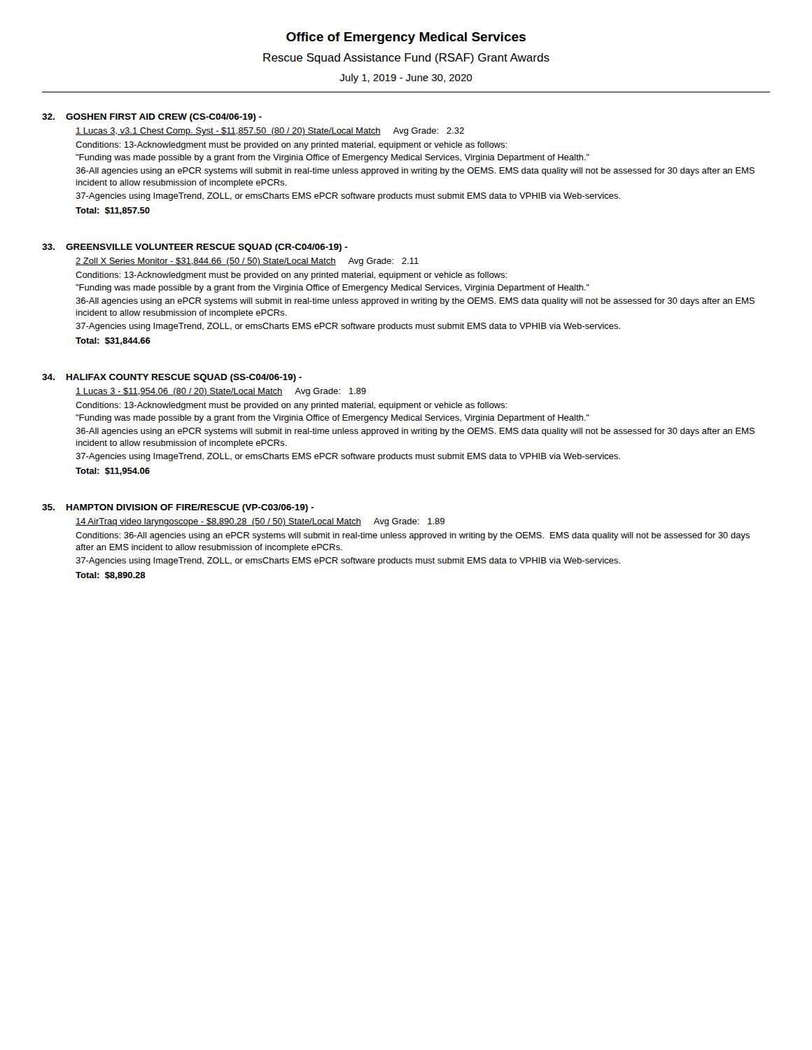Office of Emergency Medical Services
Rescue Squad Assistance Fund (RSAF) Grant Awards
July 1, 2019 - June 30, 2020
32. GOSHEN FIRST AID CREW (CS-C04/06-19) -
1 Lucas 3, v3.1 Chest Comp. Syst - $11,857.50 (80 / 20) State/Local Match Avg Grade: 2.32
Conditions: 13-Acknowledgment must be provided on any printed material, equipment or vehicle as follows:
"Funding was made possible by a grant from the Virginia Office of Emergency Medical Services, Virginia Department of Health."
36-All agencies using an ePCR systems will submit in real-time unless approved in writing by the OEMS. EMS data quality will not be assessed for 30 days after an EMS incident to allow resubmission of incomplete ePCRs.
37-Agencies using ImageTrend, ZOLL, or emsCharts EMS ePCR software products must submit EMS data to VPHIB via Web-services.
Total: $11,857.50
33. GREENSVILLE VOLUNTEER RESCUE SQUAD (CR-C04/06-19) -
2 Zoll X Series Monitor - $31,844.66 (50 / 50) State/Local Match Avg Grade: 2.11
Conditions: 13-Acknowledgment must be provided on any printed material, equipment or vehicle as follows:
"Funding was made possible by a grant from the Virginia Office of Emergency Medical Services, Virginia Department of Health."
36-All agencies using an ePCR systems will submit in real-time unless approved in writing by the OEMS. EMS data quality will not be assessed for 30 days after an EMS incident to allow resubmission of incomplete ePCRs.
37-Agencies using ImageTrend, ZOLL, or emsCharts EMS ePCR software products must submit EMS data to VPHIB via Web-services.
Total: $31,844.66
34. HALIFAX COUNTY RESCUE SQUAD (SS-C04/06-19) -
1 Lucas 3 - $11,954.06 (80 / 20) State/Local Match Avg Grade: 1.89
Conditions: 13-Acknowledgment must be provided on any printed material, equipment or vehicle as follows:
"Funding was made possible by a grant from the Virginia Office of Emergency Medical Services, Virginia Department of Health."
36-All agencies using an ePCR systems will submit in real-time unless approved in writing by the OEMS. EMS data quality will not be assessed for 30 days after an EMS incident to allow resubmission of incomplete ePCRs.
37-Agencies using ImageTrend, ZOLL, or emsCharts EMS ePCR software products must submit EMS data to VPHIB via Web-services.
Total: $11,954.06
35. HAMPTON DIVISION OF FIRE/RESCUE (VP-C03/06-19) -
14 AirTraq video laryngoscope - $8,890.28 (50 / 50) State/Local Match Avg Grade: 1.89
Conditions: 36-All agencies using an ePCR systems will submit in real-time unless approved in writing by the OEMS. EMS data quality will not be assessed for 30 days after an EMS incident to allow resubmission of incomplete ePCRs.
37-Agencies using ImageTrend, ZOLL, or emsCharts EMS ePCR software products must submit EMS data to VPHIB via Web-services.
Total: $8,890.28